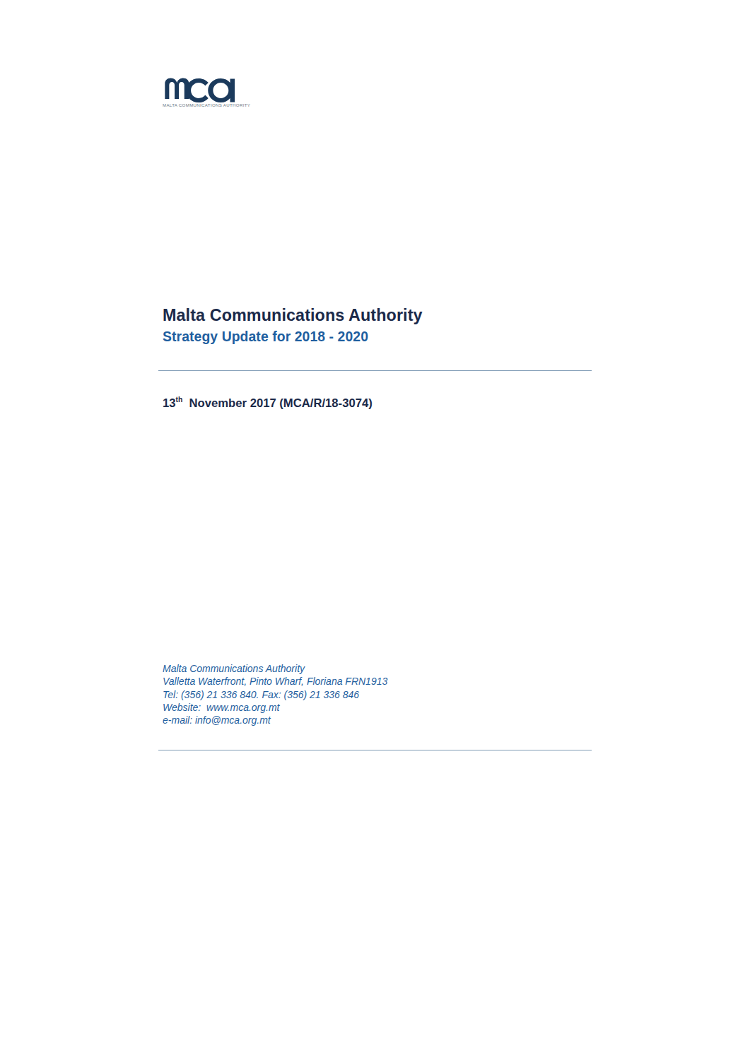mca — Malta Communications Authority MALTA COMMUNICATIONS AUTHORITY
Malta Communications Authority
Strategy Update for 2018 - 2020
13th November 2017 (MCA/R/18-3074)
Malta Communications Authority
Valletta Waterfront, Pinto Wharf, Floriana FRN1913
Tel: (356) 21 336 840. Fax: (356) 21 336 846
Website: www.mca.org.mt
e-mail: info@mca.org.mt